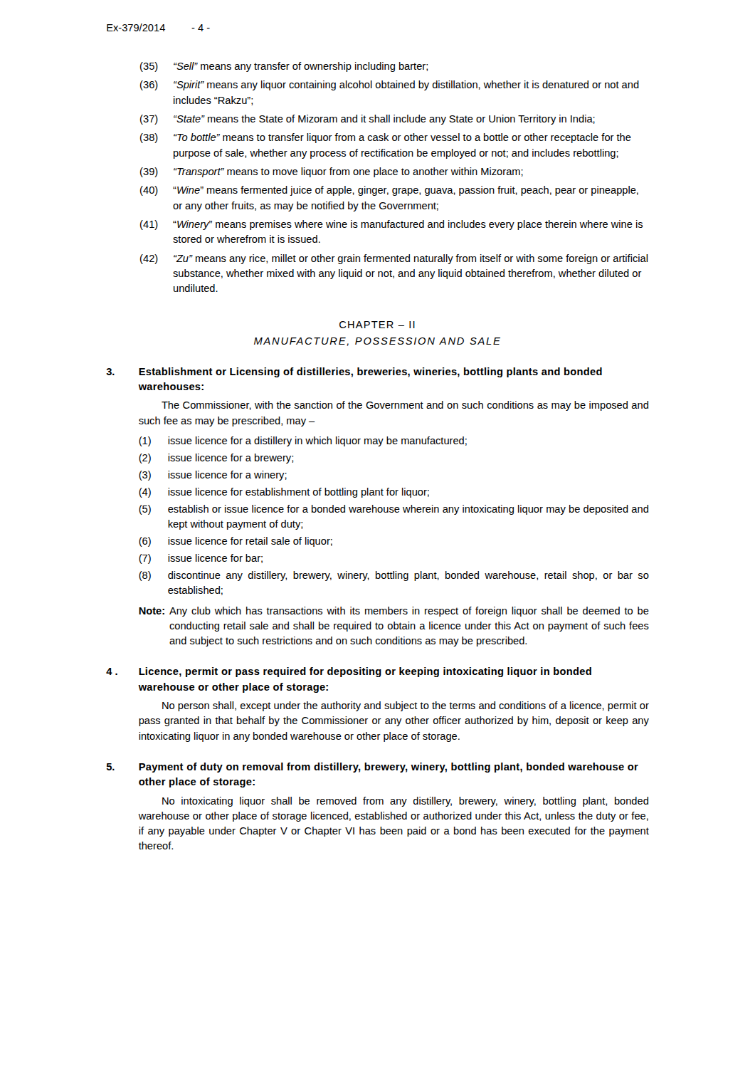Ex-379/2014 - 4 -
(35)“Sell” means any transfer of ownership including barter;
(36)“Spirit” means any liquor containing alcohol obtained by distillation, whether it is denatured or not and includes “Rakzu”;
(37)“State” means the State of Mizoram and it shall include any State or Union Territory in India;
(38)“To bottle” means to transfer liquor from a cask or other vessel to a bottle or other receptacle for the purpose of sale, whether any process of rectification be employed or not; and includes rebottling;
(39)“Transport” means to move liquor from one place to another within Mizoram;
(40)“Wine” means fermented juice of apple, ginger, grape, guava, passion fruit, peach, pear or pineapple, or any other fruits, as may be notified by the Government;
(41)“Winery” means premises where wine is manufactured and includes every place therein where wine is stored or wherefrom it is issued.
(42)“Zu” means any rice, millet or other grain fermented naturally from itself or with some foreign or artificial substance, whether mixed with any liquid or not, and any liquid obtained therefrom, whether diluted or undiluted.
CHAPTER – II
MANUFACTURE, POSSESSION AND SALE
3. Establishment or Licensing of distilleries, breweries, wineries, bottling plants and bonded warehouses:
The Commissioner, with the sanction of the Government and on such conditions as may be imposed and such fee as may be prescribed, may –
(1) issue licence for a distillery in which liquor may be manufactured;
(2) issue licence for a brewery;
(3) issue licence for a winery;
(4) issue licence for establishment of bottling plant for liquor;
(5) establish or issue licence for a bonded warehouse wherein any intoxicating liquor may be deposited and kept without payment of duty;
(6) issue licence for retail sale of liquor;
(7) issue licence for bar;
(8) discontinue any distillery, brewery, winery, bottling plant, bonded warehouse, retail shop, or bar so established;
Note: Any club which has transactions with its members in respect of foreign liquor shall be deemed to be conducting retail sale and shall be required to obtain a licence under this Act on payment of such fees and subject to such restrictions and on such conditions as may be prescribed.
4 . Licence, permit or pass required for depositing or keeping intoxicating liquor in bonded warehouse or other place of storage:
No person shall, except under the authority and subject to the terms and conditions of a licence, permit or pass granted in that behalf by the Commissioner or any other officer authorized by him, deposit or keep any intoxicating liquor in any bonded warehouse or other place of storage.
5. Payment of duty on removal from distillery, brewery, winery, bottling plant, bonded warehouse or other place of storage:
No intoxicating liquor shall be removed from any distillery, brewery, winery, bottling plant, bonded warehouse or other place of storage licenced, established or authorized under this Act, unless the duty or fee, if any payable under Chapter V or Chapter VI has been paid or a bond has been executed for the payment thereof.